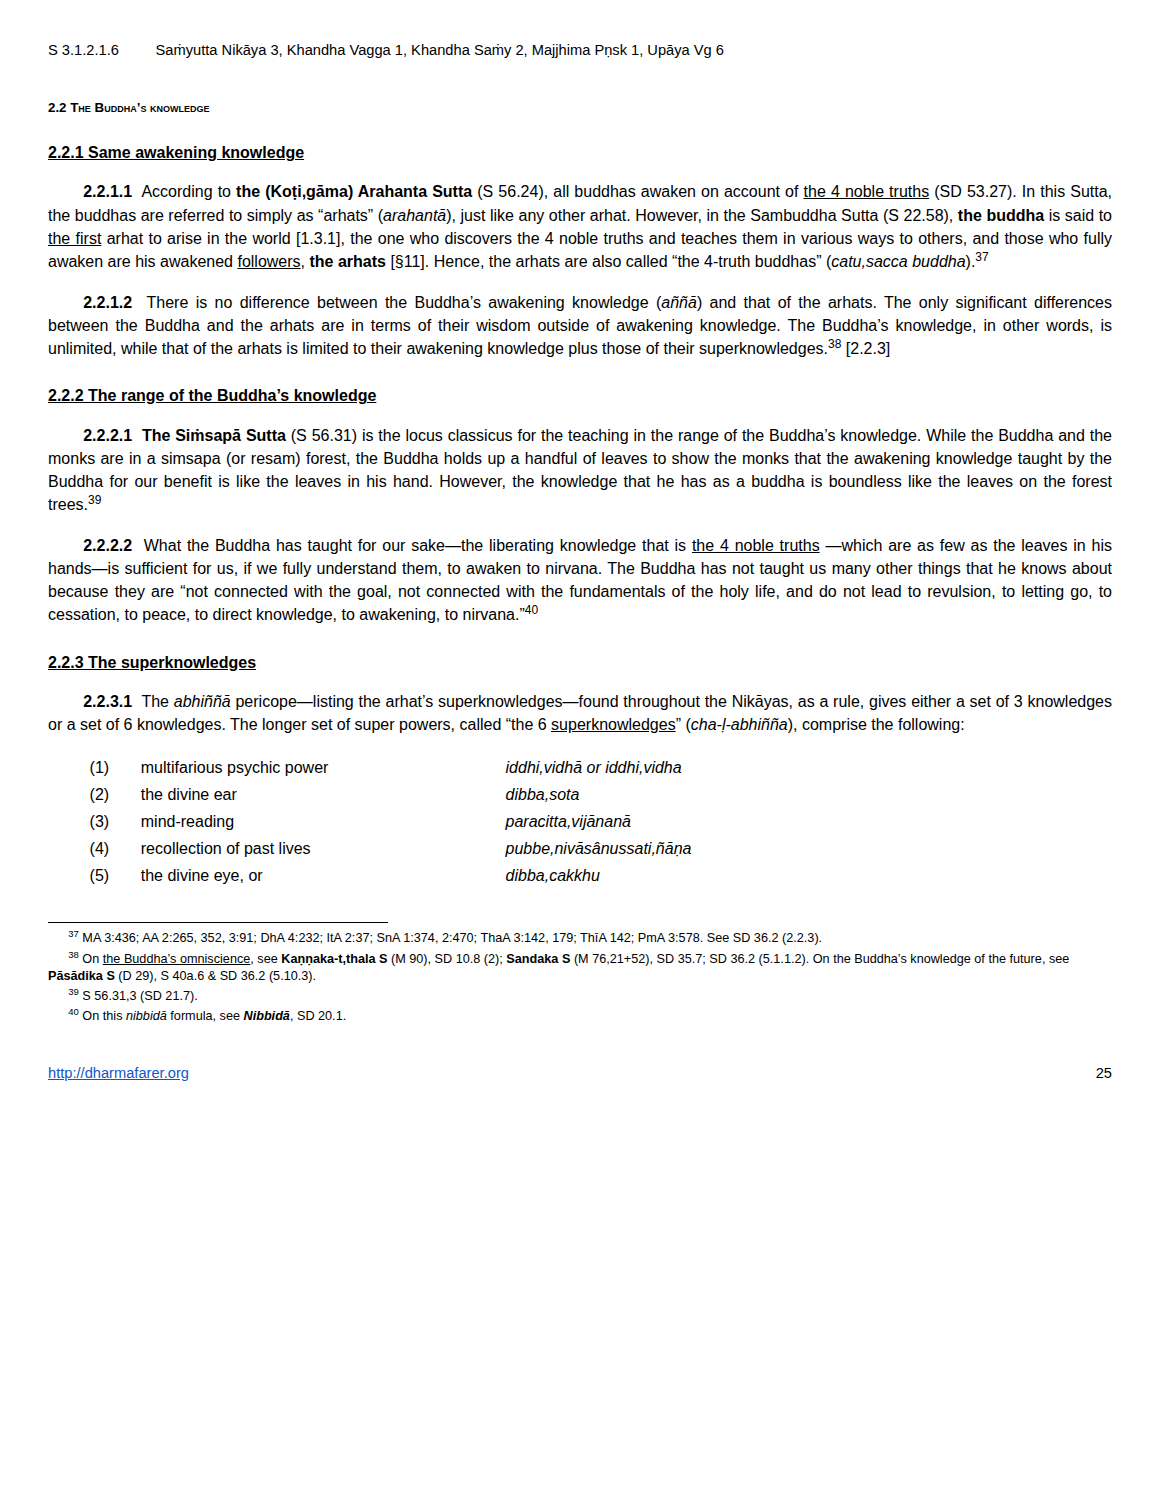S 3.1.2.1.6 Saṁyutta Nikāya 3, Khandha Vagga 1, Khandha Saṁy 2, Majjhima Pṇsk 1, Upāya Vg 6
2.2 The Buddha’s knowledge
2.2.1 Same awakening knowledge
2.2.1.1 According to the (Koṭi,gāma) Arahanta Sutta (S 56.24), all buddhas awaken on account of the 4 noble truths (SD 53.27). In this Sutta, the buddhas are referred to simply as “arhats” (arahantā), just like any other arhat. However, in the Sambuddha Sutta (S 22.58), the buddha is said to the first arhat to arise in the world [1.3.1], the one who discovers the 4 noble truths and teaches them in various ways to others, and those who fully awaken are his awakened followers, the arhats [§11]. Hence, the arhats are also called “the 4-truth buddhas” (catu,sacca buddha).37
2.2.1.2 There is no difference between the Buddha’s awakening knowledge (aññā) and that of the arhats. The only significant differences between the Buddha and the arhats are in terms of their wisdom outside of awakening knowledge. The Buddha’s knowledge, in other words, is unlimited, while that of the arhats is limited to their awakening knowledge plus those of their superknowledges.38 [2.2.3]
2.2.2 The range of the Buddha’s knowledge
2.2.2.1 The Siṁsapā Sutta (S 56.31) is the locus classicus for the teaching in the range of the Buddha’s knowledge. While the Buddha and the monks are in a simsapa (or resam) forest, the Buddha holds up a handful of leaves to show the monks that the awakening knowledge taught by the Buddha for our benefit is like the leaves in his hand. However, the knowledge that he has as a buddha is boundless like the leaves on the forest trees.39
2.2.2.2 What the Buddha has taught for our sake—the liberating knowledge that is the 4 noble truths —which are as few as the leaves in his hands—is sufficient for us, if we fully understand them, to awaken to nirvana. The Buddha has not taught us many other things that he knows about because they are “not connected with the goal, not connected with the fundamentals of the holy life, and do not lead to revulsion, to letting go, to cessation, to peace, to direct knowledge, to awakening, to nirvana.”40
2.2.3 The superknowledges
2.2.3.1 The abhiññā pericope—listing the arhat’s superknowledges—found throughout the Nikāyas, as a rule, gives either a set of 3 knowledges or a set of 6 knowledges. The longer set of super powers, called “the 6 superknowledges” (cha-ḷ-abhiñña), comprise the following:
| (1) | multifarious psychic power | iddhi,vidhā or iddhi,vidha |
| (2) | the divine ear | dibba,sota |
| (3) | mind-reading | paracitta,vijānanā |
| (4) | recollection of past lives | pubbe,nivāsânussati,ñāṇa |
| (5) | the divine eye, or | dibba,cakkhu |
37 MA 3:436; AA 2:265, 352, 3:91; DhA 4:232; ItA 2:37; SnA 1:374, 2:470; ThaA 3:142, 179; ThīA 142; PmA 3:578. See SD 36.2 (2.2.3).
38 On the Buddha’s omniscience, see Kaṇṇaka-t,thala S (M 90), SD 10.8 (2); Sandaka S (M 76,21+52), SD 35.7; SD 36.2 (5.1.1.2). On the Buddha’s knowledge of the future, see Pāsādika S (D 29), S 40a.6 & SD 36.2 (5.10.3).
39 S 56.31,3 (SD 21.7).
40 On this nibbidā formula, see Nibbidā, SD 20.1.
http://dharmafarer.org 25